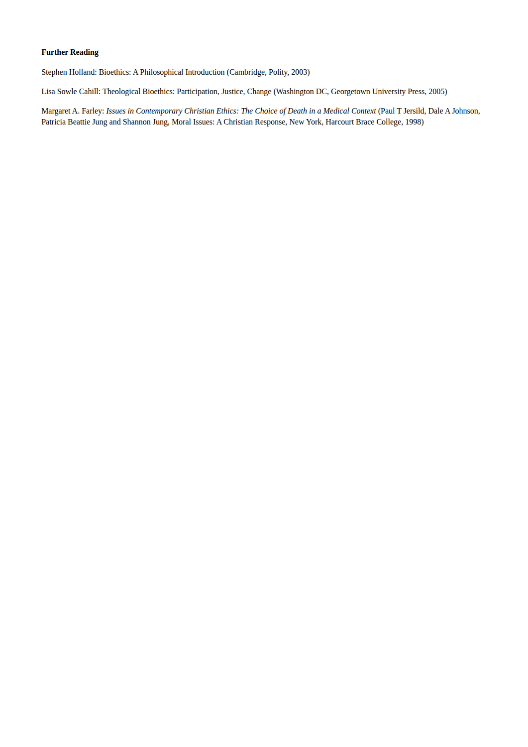Further Reading
Stephen Holland: Bioethics: A Philosophical Introduction (Cambridge, Polity, 2003)
Lisa Sowle Cahill: Theological Bioethics: Participation, Justice, Change (Washington DC, Georgetown University Press, 2005)
Margaret A. Farley: Issues in Contemporary Christian Ethics: The Choice of Death in a Medical Context (Paul T Jersild, Dale A Johnson, Patricia Beattie Jung and Shannon Jung, Moral Issues: A Christian Response, New York, Harcourt Brace College, 1998)